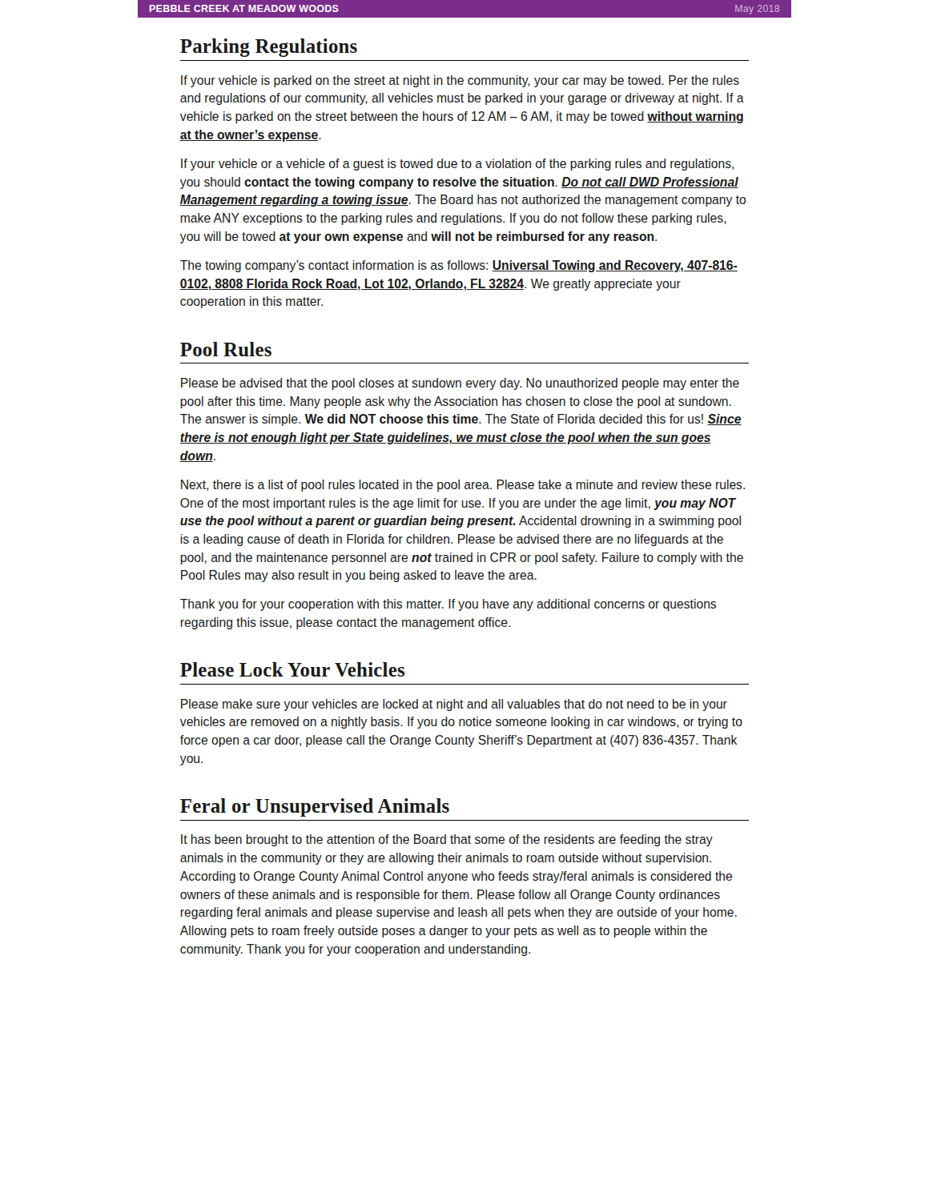Pebble Creek at Meadow Woods May 2018
Parking Regulations
If your vehicle is parked on the street at night in the community, your car may be towed. Per the rules and regulations of our community, all vehicles must be parked in your garage or driveway at night. If a vehicle is parked on the street between the hours of 12 AM – 6 AM, it may be towed without warning at the owner’s expense.
If your vehicle or a vehicle of a guest is towed due to a violation of the parking rules and regulations, you should contact the towing company to resolve the situation. Do not call DWD Professional Management regarding a towing issue. The Board has not authorized the management company to make ANY exceptions to the parking rules and regulations. If you do not follow these parking rules, you will be towed at your own expense and will not be reimbursed for any reason.
The towing company’s contact information is as follows: Universal Towing and Recovery, 407-816-0102, 8808 Florida Rock Road, Lot 102, Orlando, FL 32824. We greatly appreciate your cooperation in this matter.
Pool Rules
Please be advised that the pool closes at sundown every day. No unauthorized people may enter the pool after this time. Many people ask why the Association has chosen to close the pool at sundown. The answer is simple. We did NOT choose this time. The State of Florida decided this for us! Since there is not enough light per State guidelines, we must close the pool when the sun goes down.
Next, there is a list of pool rules located in the pool area. Please take a minute and review these rules. One of the most important rules is the age limit for use. If you are under the age limit, you may NOT use the pool without a parent or guardian being present. Accidental drowning in a swimming pool is a leading cause of death in Florida for children. Please be advised there are no lifeguards at the pool, and the maintenance personnel are not trained in CPR or pool safety. Failure to comply with the Pool Rules may also result in you being asked to leave the area.
Thank you for your cooperation with this matter. If you have any additional concerns or questions regarding this issue, please contact the management office.
Please Lock Your Vehicles
Please make sure your vehicles are locked at night and all valuables that do not need to be in your vehicles are removed on a nightly basis. If you do notice someone looking in car windows, or trying to force open a car door, please call the Orange County Sheriff’s Department at (407) 836-4357. Thank you.
Feral or Unsupervised Animals
It has been brought to the attention of the Board that some of the residents are feeding the stray animals in the community or they are allowing their animals to roam outside without supervision. According to Orange County Animal Control anyone who feeds stray/feral animals is considered the owners of these animals and is responsible for them. Please follow all Orange County ordinances regarding feral animals and please supervise and leash all pets when they are outside of your home. Allowing pets to roam freely outside poses a danger to your pets as well as to people within the community. Thank you for your cooperation and understanding.